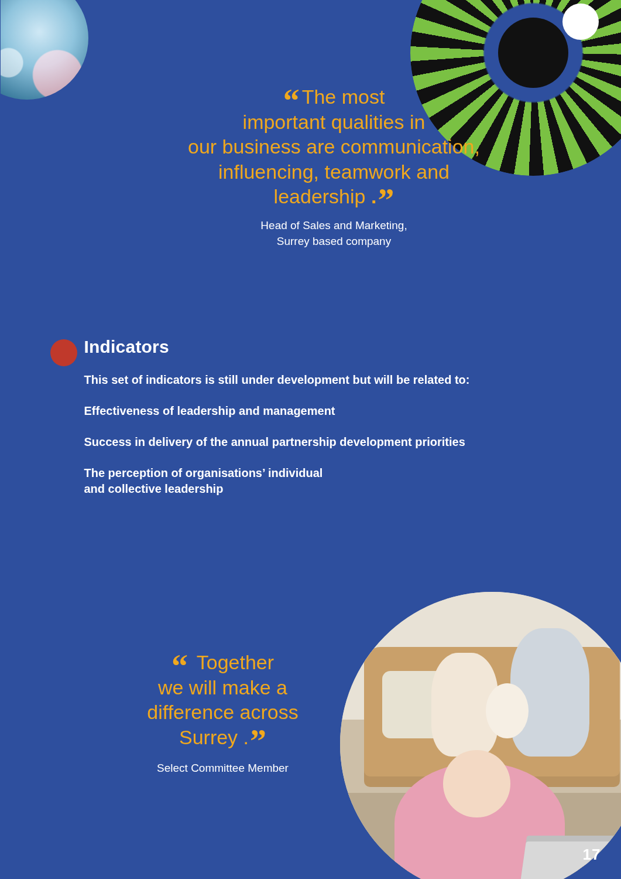“The most
important qualities in
our business are communication,
influencing, teamwork and
leadership .”
Head of Sales and Marketing,
Surrey based company
Indicators
This set of indicators is still under development but will be related to:
Effectiveness of leadership and management
Success in delivery of the annual partnership development priorities
The perception of organisations’ individual
and collective leadership
“ Together
we will make a
difference across
Surrey .”
Select Committee Member
17